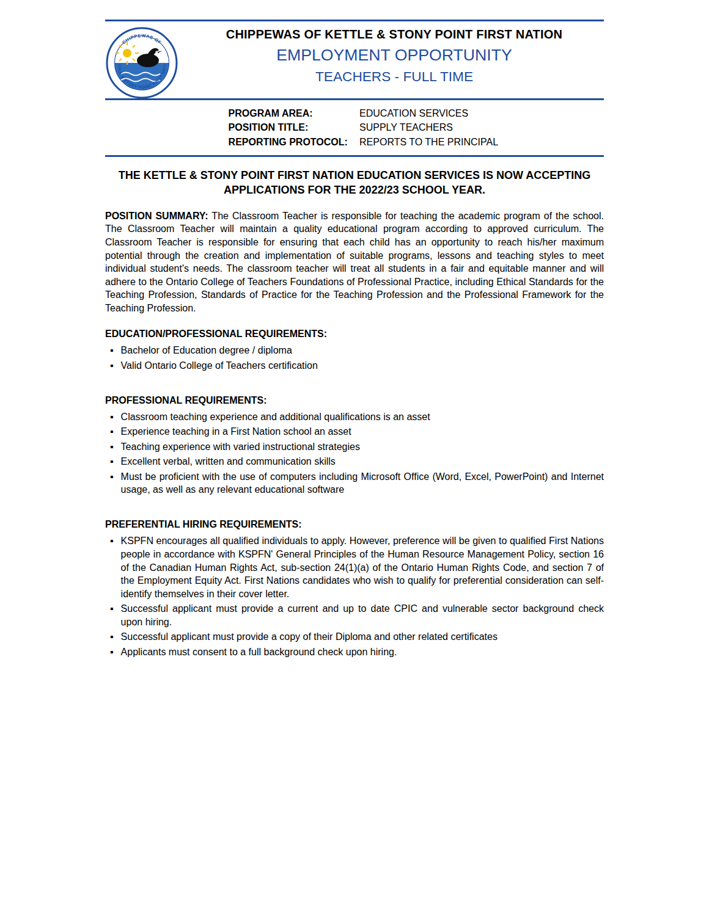CHIPPEWAS OF KETTLE & STONY POINT FIRST NATION
CHIPPEWAS OF KETTLE & STONY POINT FIRST NATION
EMPLOYMENT OPPORTUNITY
TEACHERS - FULL TIME
| PROGRAM AREA: | EDUCATION SERVICES |
| POSITION TITLE: | SUPPLY TEACHERS |
| REPORTING PROTOCOL: | REPORTS TO THE PRINCIPAL |
The Kettle & Stony Point First Nation Education Services is now accepting applications for the 2022/23 school year.
POSITION SUMMARY: The Classroom Teacher is responsible for teaching the academic program of the school. The Classroom Teacher will maintain a quality educational program according to approved curriculum. The Classroom Teacher is responsible for ensuring that each child has an opportunity to reach his/her maximum potential through the creation and implementation of suitable programs, lessons and teaching styles to meet individual student's needs. The classroom teacher will treat all students in a fair and equitable manner and will adhere to the Ontario College of Teachers Foundations of Professional Practice, including Ethical Standards for the Teaching Profession, Standards of Practice for the Teaching Profession and the Professional Framework for the Teaching Profession.
Education/Professional Requirements:
Bachelor of Education degree / diploma
Valid Ontario College of Teachers certification
Professional Requirements:
Classroom teaching experience and additional qualifications is an asset
Experience teaching in a First Nation school an asset
Teaching experience with varied instructional strategies
Excellent verbal, written and communication skills
Must be proficient with the use of computers including Microsoft Office (Word, Excel, PowerPoint) and Internet usage, as well as any relevant educational software
Preferential Hiring Requirements:
KSPFN encourages all qualified individuals to apply. However, preference will be given to qualified First Nations people in accordance with KSPFN' General Principles of the Human Resource Management Policy, section 16 of the Canadian Human Rights Act, sub-section 24(1)(a) of the Ontario Human Rights Code, and section 7 of the Employment Equity Act. First Nations candidates who wish to qualify for preferential consideration can self-identify themselves in their cover letter.
Successful applicant must provide a current and up to date CPIC and vulnerable sector background check upon hiring.
Successful applicant must provide a copy of their Diploma and other related certificates
Applicants must consent to a full background check upon hiring.